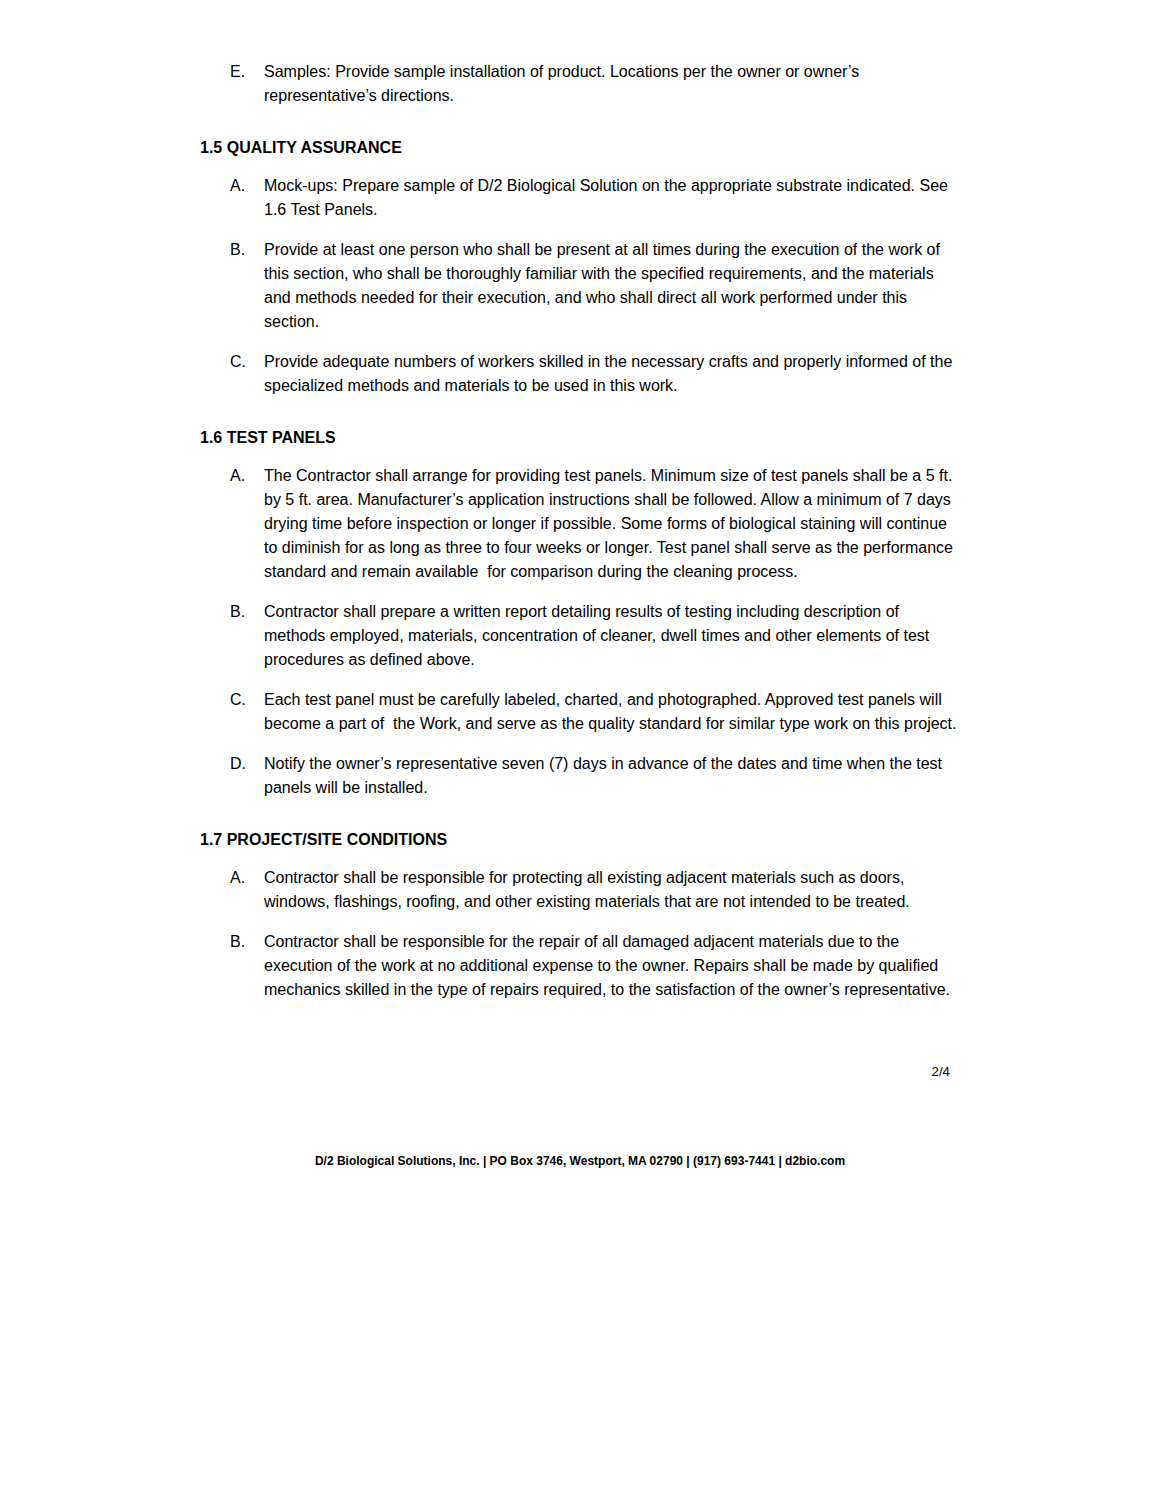E. Samples: Provide sample installation of product. Locations per the owner or owner’s representative’s directions.
1.5 QUALITY ASSURANCE
A. Mock-ups: Prepare sample of D/2 Biological Solution on the appropriate substrate indicated. See 1.6 Test Panels.
B. Provide at least one person who shall be present at all times during the execution of the work of this section, who shall be thoroughly familiar with the specified requirements, and the materials and methods needed for their execution, and who shall direct all work performed under this section.
C. Provide adequate numbers of workers skilled in the necessary crafts and properly informed of the specialized methods and materials to be used in this work.
1.6 TEST PANELS
A. The Contractor shall arrange for providing test panels. Minimum size of test panels shall be a 5 ft. by 5 ft. area. Manufacturer’s application instructions shall be followed. Allow a minimum of 7 days drying time before inspection or longer if possible. Some forms of biological staining will continue to diminish for as long as three to four weeks or longer. Test panel shall serve as the performance standard and remain available for comparison during the cleaning process.
B. Contractor shall prepare a written report detailing results of testing including description of methods employed, materials, concentration of cleaner, dwell times and other elements of test procedures as defined above.
C. Each test panel must be carefully labeled, charted, and photographed. Approved test panels will become a part of the Work, and serve as the quality standard for similar type work on this project.
D. Notify the owner’s representative seven (7) days in advance of the dates and time when the test panels will be installed.
1.7 PROJECT/SITE CONDITIONS
A. Contractor shall be responsible for protecting all existing adjacent materials such as doors, windows, flashings, roofing, and other existing materials that are not intended to be treated.
B. Contractor shall be responsible for the repair of all damaged adjacent materials due to the execution of the work at no additional expense to the owner. Repairs shall be made by qualified mechanics skilled in the type of repairs required, to the satisfaction of the owner’s representative.
2/4
D/2 Biological Solutions, Inc. | PO Box 3746, Westport, MA 02790 | (917) 693-7441 | d2bio.com